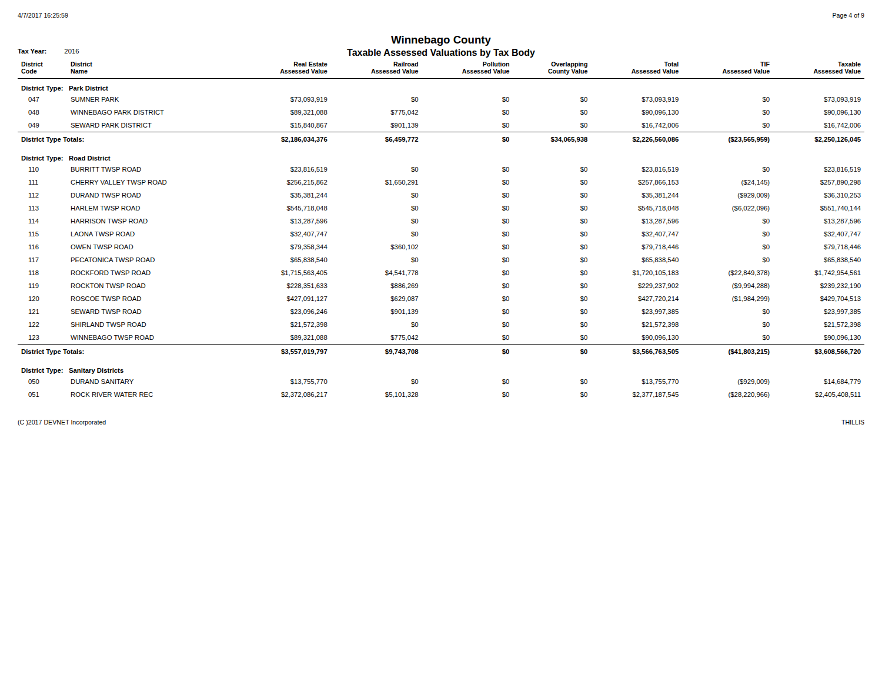4/7/2017 16:25:59
Page 4 of 9
Winnebago County
Taxable Assessed Valuations by Tax Body
Tax Year: 2016
| District Code | District Name | Real Estate Assessed Value | Railroad Assessed Value | Pollution Assessed Value | Overlapping County Value | Total Assessed Value | TIF Assessed Value | Taxable Assessed Value |
| --- | --- | --- | --- | --- | --- | --- | --- | --- |
| District Type: Park District | |
| 047 | SUMNER PARK | $73,093,919 | $0 | $0 | $0 | $73,093,919 | $0 | $73,093,919 |
| 048 | WINNEBAGO PARK DISTRICT | $89,321,088 | $775,042 | $0 | $0 | $90,096,130 | $0 | $90,096,130 |
| 049 | SEWARD PARK DISTRICT | $15,840,867 | $901,139 | $0 | $0 | $16,742,006 | $0 | $16,742,006 |
| District Type Totals: | $2,186,034,376 | $6,459,772 | $0 | $34,065,938 | $2,226,560,086 | ($23,565,959) | $2,250,126,045 |
| District Type: Road District | |
| 110 | BURRITT TWSP ROAD | $23,816,519 | $0 | $0 | $0 | $23,816,519 | $0 | $23,816,519 |
| 111 | CHERRY VALLEY TWSP ROAD | $256,215,862 | $1,650,291 | $0 | $0 | $257,866,153 | ($24,145) | $257,890,298 |
| 112 | DURAND TWSP ROAD | $35,381,244 | $0 | $0 | $0 | $35,381,244 | ($929,009) | $36,310,253 |
| 113 | HARLEM TWSP ROAD | $545,718,048 | $0 | $0 | $0 | $545,718,048 | ($6,022,096) | $551,740,144 |
| 114 | HARRISON TWSP ROAD | $13,287,596 | $0 | $0 | $0 | $13,287,596 | $0 | $13,287,596 |
| 115 | LAONA TWSP ROAD | $32,407,747 | $0 | $0 | $0 | $32,407,747 | $0 | $32,407,747 |
| 116 | OWEN TWSP ROAD | $79,358,344 | $360,102 | $0 | $0 | $79,718,446 | $0 | $79,718,446 |
| 117 | PECATONICA TWSP ROAD | $65,838,540 | $0 | $0 | $0 | $65,838,540 | $0 | $65,838,540 |
| 118 | ROCKFORD TWSP ROAD | $1,715,563,405 | $4,541,778 | $0 | $0 | $1,720,105,183 | ($22,849,378) | $1,742,954,561 |
| 119 | ROCKTON TWSP ROAD | $228,351,633 | $886,269 | $0 | $0 | $229,237,902 | ($9,994,288) | $239,232,190 |
| 120 | ROSCOE TWSP ROAD | $427,091,127 | $629,087 | $0 | $0 | $427,720,214 | ($1,984,299) | $429,704,513 |
| 121 | SEWARD TWSP ROAD | $23,096,246 | $901,139 | $0 | $0 | $23,997,385 | $0 | $23,997,385 |
| 122 | SHIRLAND TWSP ROAD | $21,572,398 | $0 | $0 | $0 | $21,572,398 | $0 | $21,572,398 |
| 123 | WINNEBAGO TWSP ROAD | $89,321,088 | $775,042 | $0 | $0 | $90,096,130 | $0 | $90,096,130 |
| District Type Totals: | $3,557,019,797 | $9,743,708 | $0 | $0 | $3,566,763,505 | ($41,803,215) | $3,608,566,720 |
| District Type: Sanitary Districts | |
| 050 | DURAND SANITARY | $13,755,770 | $0 | $0 | $0 | $13,755,770 | ($929,009) | $14,684,779 |
| 051 | ROCK RIVER WATER REC | $2,372,086,217 | $5,101,328 | $0 | $0 | $2,377,187,545 | ($28,220,966) | $2,405,408,511 |
(C )2017 DEVNET Incorporated
THILLIS